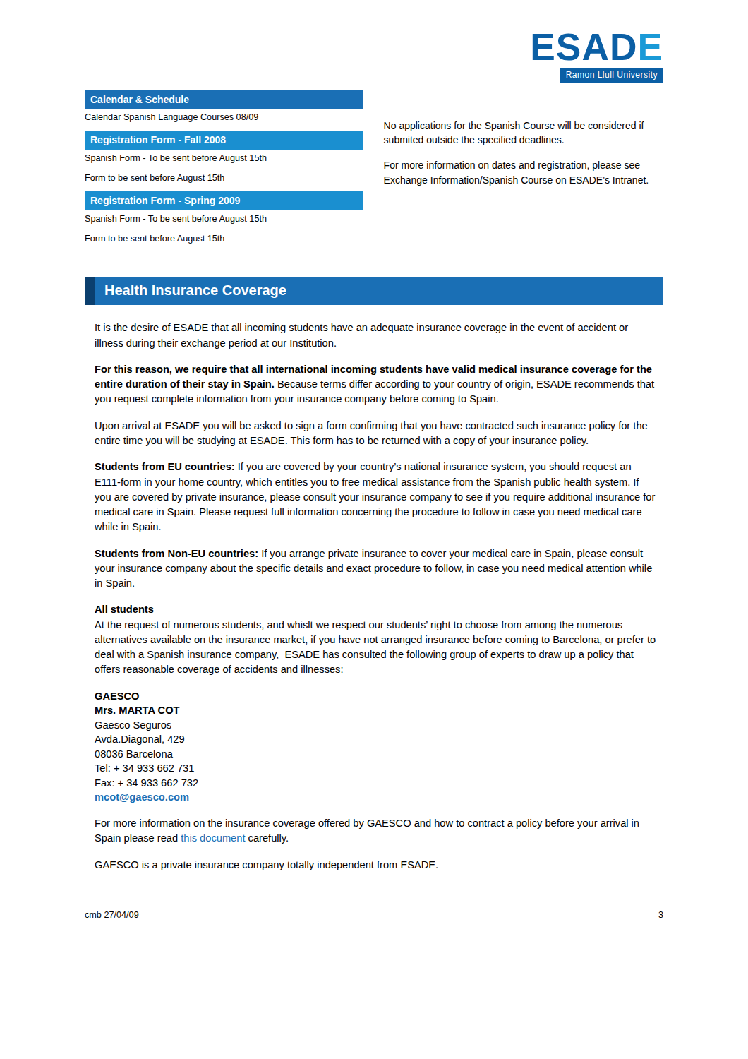ESADE
Ramon Llull University
Calendar & Schedule
Calendar Spanish Language Courses 08/09
Registration Form - Fall 2008
Spanish Form - To be sent before August 15th
Form to be sent before August 15th
Registration Form - Spring 2009
Spanish Form - To be sent before August 15th
Form to be sent before August 15th
No applications for the Spanish Course will be considered if submited outside the specified deadlines.
For more information on dates and registration, please see Exchange Information/Spanish Course on ESADE’s Intranet.
Health Insurance Coverage
It is the desire of ESADE that all incoming students have an adequate insurance coverage in the event of accident or illness during their exchange period at our Institution.
For this reason, we require that all international incoming students have valid medical insurance coverage for the entire duration of their stay in Spain. Because terms differ according to your country of origin, ESADE recommends that you request complete information from your insurance company before coming to Spain.
Upon arrival at ESADE you will be asked to sign a form confirming that you have contracted such insurance policy for the entire time you will be studying at ESADE. This form has to be returned with a copy of your insurance policy.
Students from EU countries: If you are covered by your country’s national insurance system, you should request an E111-form in your home country, which entitles you to free medical assistance from the Spanish public health system. If you are covered by private insurance, please consult your insurance company to see if you require additional insurance for medical care in Spain. Please request full information concerning the procedure to follow in case you need medical care while in Spain.
Students from Non-EU countries: If you arrange private insurance to cover your medical care in Spain, please consult your insurance company about the specific details and exact procedure to follow, in case you need medical attention while in Spain.
All students
At the request of numerous students, and whislt we respect our students’ right to choose from among the numerous alternatives available on the insurance market, if you have not arranged insurance before coming to Barcelona, or prefer to deal with a Spanish insurance company, ESADE has consulted the following group of experts to draw up a policy that offers reasonable coverage of accidents and illnesses:
GAESCO
Mrs. MARTA COT
Gaesco Seguros
Avda.Diagonal, 429
08036 Barcelona
Tel: + 34 933 662 731
Fax: + 34 933 662 732
mcot@gaesco.com
For more information on the insurance coverage offered by GAESCO and how to contract a policy before your arrival in Spain please read this document carefully.
GAESCO is a private insurance company totally independent from ESADE.
cmb 27/04/09
3